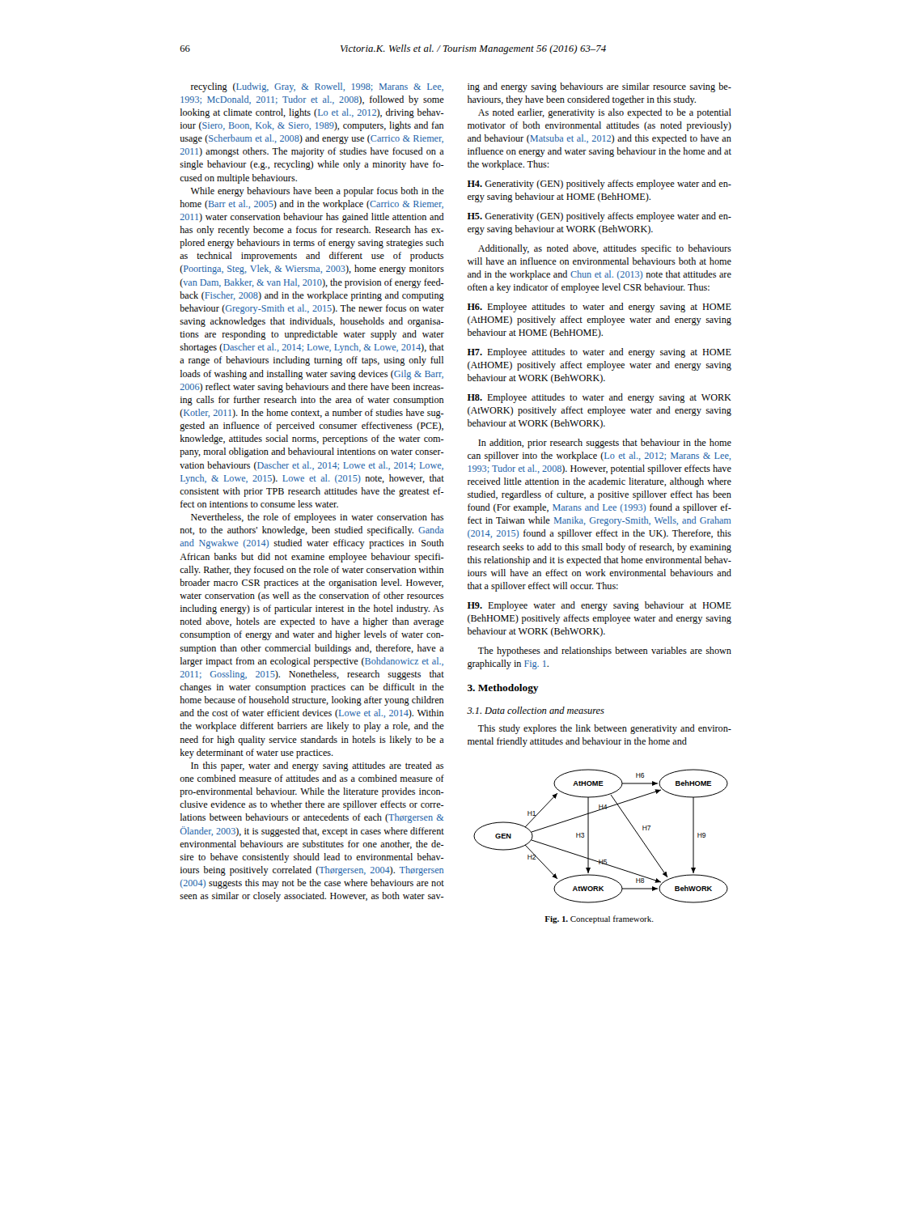66
Victoria.K. Wells et al. / Tourism Management 56 (2016) 63–74
recycling (Ludwig, Gray, & Rowell, 1998; Marans & Lee, 1993; McDonald, 2011; Tudor et al., 2008), followed by some looking at climate control, lights (Lo et al., 2012), driving behaviour (Siero, Boon, Kok, & Siero, 1989), computers, lights and fan usage (Scherbaum et al., 2008) and energy use (Carrico & Riemer, 2011) amongst others. The majority of studies have focused on a single behaviour (e.g., recycling) while only a minority have focused on multiple behaviours.
While energy behaviours have been a popular focus both in the home (Barr et al., 2005) and in the workplace (Carrico & Riemer, 2011) water conservation behaviour has gained little attention and has only recently become a focus for research. Research has explored energy behaviours in terms of energy saving strategies such as technical improvements and different use of products (Poortinga, Steg, Vlek, & Wiersma, 2003), home energy monitors (van Dam, Bakker, & van Hal, 2010), the provision of energy feedback (Fischer, 2008) and in the workplace printing and computing behaviour (Gregory-Smith et al., 2015). The newer focus on water saving acknowledges that individuals, households and organisations are responding to unpredictable water supply and water shortages (Dascher et al., 2014; Lowe, Lynch, & Lowe, 2014), that a range of behaviours including turning off taps, using only full loads of washing and installing water saving devices (Gilg & Barr, 2006) reflect water saving behaviours and there have been increasing calls for further research into the area of water consumption (Kotler, 2011). In the home context, a number of studies have suggested an influence of perceived consumer effectiveness (PCE), knowledge, attitudes social norms, perceptions of the water company, moral obligation and behavioural intentions on water conservation behaviours (Dascher et al., 2014; Lowe et al., 2014; Lowe, Lynch, & Lowe, 2015). Lowe et al. (2015) note, however, that consistent with prior TPB research attitudes have the greatest effect on intentions to consume less water.
Nevertheless, the role of employees in water conservation has not, to the authors' knowledge, been studied specifically. Ganda and Ngwakwe (2014) studied water efficacy practices in South African banks but did not examine employee behaviour specifically. Rather, they focused on the role of water conservation within broader macro CSR practices at the organisation level. However, water conservation (as well as the conservation of other resources including energy) is of particular interest in the hotel industry. As noted above, hotels are expected to have a higher than average consumption of energy and water and higher levels of water consumption than other commercial buildings and, therefore, have a larger impact from an ecological perspective (Bohdanowicz et al., 2011; Gossling, 2015). Nonetheless, research suggests that changes in water consumption practices can be difficult in the home because of household structure, looking after young children and the cost of water efficient devices (Lowe et al., 2014). Within the workplace different barriers are likely to play a role, and the need for high quality service standards in hotels is likely to be a key determinant of water use practices.
In this paper, water and energy saving attitudes are treated as one combined measure of attitudes and as a combined measure of pro-environmental behaviour. While the literature provides inconclusive evidence as to whether there are spillover effects or correlations between behaviours or antecedents of each (Thørgersen & Ölander, 2003), it is suggested that, except in cases where different environmental behaviours are substitutes for one another, the desire to behave consistently should lead to environmental behaviours being positively correlated (Thørgersen, 2004). Thørgersen (2004) suggests this may not be the case where behaviours are not seen as similar or closely associated. However, as both water saving and energy saving behaviours are similar resource saving behaviours, they have been considered together in this study.
As noted earlier, generativity is also expected to be a potential motivator of both environmental attitudes (as noted previously) and behaviour (Matsuba et al., 2012) and this expected to have an influence on energy and water saving behaviour in the home and at the workplace. Thus:
H4. Generativity (GEN) positively affects employee water and energy saving behaviour at HOME (BehHOME).
H5. Generativity (GEN) positively affects employee water and energy saving behaviour at WORK (BehWORK).
Additionally, as noted above, attitudes specific to behaviours will have an influence on environmental behaviours both at home and in the workplace and Chun et al. (2013) note that attitudes are often a key indicator of employee level CSR behaviour. Thus:
H6. Employee attitudes to water and energy saving at HOME (AtHOME) positively affect employee water and energy saving behaviour at HOME (BehHOME).
H7. Employee attitudes to water and energy saving at HOME (AtHOME) positively affect employee water and energy saving behaviour at WORK (BehWORK).
H8. Employee attitudes to water and energy saving at WORK (AtWORK) positively affect employee water and energy saving behaviour at WORK (BehWORK).
In addition, prior research suggests that behaviour in the home can spillover into the workplace (Lo et al., 2012; Marans & Lee, 1993; Tudor et al., 2008). However, potential spillover effects have received little attention in the academic literature, although where studied, regardless of culture, a positive spillover effect has been found (For example, Marans and Lee (1993) found a spillover effect in Taiwan while Manika, Gregory-Smith, Wells, and Graham (2014, 2015) found a spillover effect in the UK). Therefore, this research seeks to add to this small body of research, by examining this relationship and it is expected that home environmental behaviours will have an effect on work environmental behaviours and that a spillover effect will occur. Thus:
H9. Employee water and energy saving behaviour at HOME (BehHOME) positively affects employee water and energy saving behaviour at WORK (BehWORK).
The hypotheses and relationships between variables are shown graphically in Fig. 1.
3. Methodology
3.1. Data collection and measures
This study explores the link between generativity and environmental friendly attitudes and behaviour in the home and
AtHOME BehHOME GEN AtWORK BehWORK H6 H8 H9 H3 H1 H2 H4 H5 H7
Fig. 1. Conceptual framework.